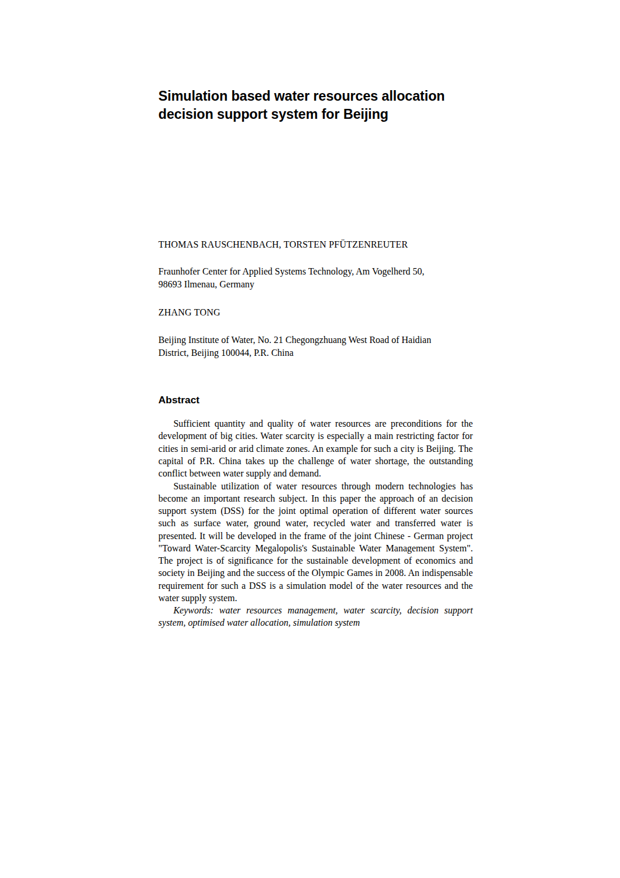Simulation based water resources allocation
decision support system for Beijing
THOMAS RAUSCHENBACH, TORSTEN PFÜTZENREUTER
Fraunhofer Center for Applied Systems Technology, Am Vogelherd 50,
98693 Ilmenau, Germany
ZHANG TONG
Beijing Institute of Water, No. 21 Chegongzhuang West Road of Haidian
District, Beijing 100044, P.R. China
Abstract
Sufficient quantity and quality of water resources are preconditions for the development of big cities. Water scarcity is especially a main restricting factor for cities in semi-arid or arid climate zones. An example for such a city is Beijing. The capital of P.R. China takes up the challenge of water shortage, the outstanding conflict between water supply and demand.
Sustainable utilization of water resources through modern technologies has become an important research subject. In this paper the approach of an decision support system (DSS) for the joint optimal operation of different water sources such as surface water, ground water, recycled water and transferred water is presented. It will be developed in the frame of the joint Chinese - German project "Toward Water-Scarcity Megalopolis's Sustainable Water Management System". The project is of significance for the sustainable development of economics and society in Beijing and the success of the Olympic Games in 2008. An indispensable requirement for such a DSS is a simulation model of the water resources and the water supply system.
Keywords: water resources management, water scarcity, decision support system, optimised water allocation, simulation system